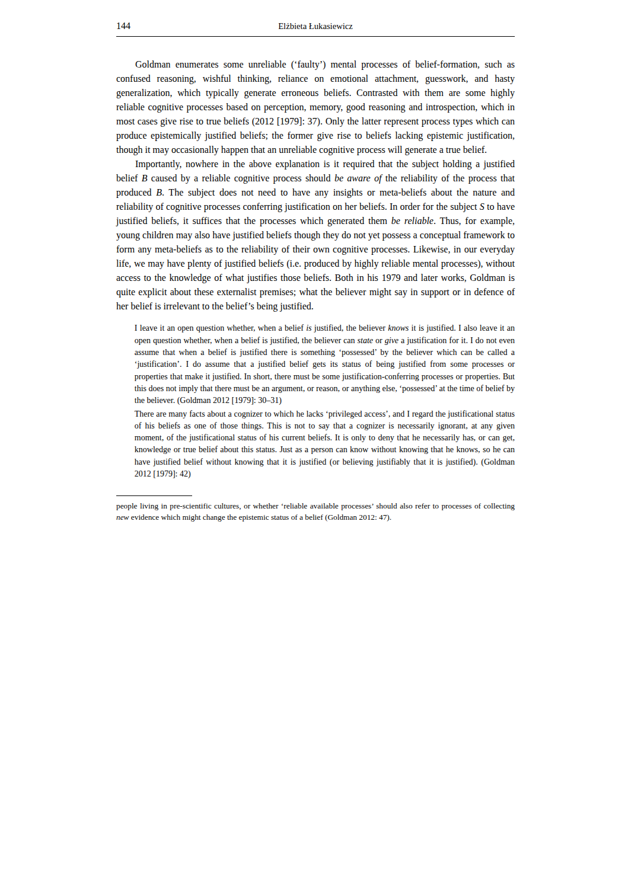144 Elżbieta Łukasiewicz 144
Goldman enumerates some unreliable (‘faulty’) mental processes of belief-formation, such as confused reasoning, wishful thinking, reliance on emotional attachment, guesswork, and hasty generalization, which typically generate erroneous beliefs. Contrasted with them are some highly reliable cognitive processes based on perception, memory, good reasoning and introspection, which in most cases give rise to true beliefs (2012 [1979]: 37). Only the latter represent process types which can produce epistemically justified beliefs; the former give rise to beliefs lacking epistemic justification, though it may occasionally happen that an unreliable cognitive process will generate a true belief.
Importantly, nowhere in the above explanation is it required that the subject holding a justified belief B caused by a reliable cognitive process should be aware of the reliability of the process that produced B. The subject does not need to have any insights or meta-beliefs about the nature and reliability of cognitive processes conferring justification on her beliefs. In order for the subject S to have justified beliefs, it suffices that the processes which generated them be reliable. Thus, for example, young children may also have justified beliefs though they do not yet possess a conceptual framework to form any meta-beliefs as to the reliability of their own cognitive processes. Likewise, in our everyday life, we may have plenty of justified beliefs (i.e. produced by highly reliable mental processes), without access to the knowledge of what justifies those beliefs. Both in his 1979 and later works, Goldman is quite explicit about these externalist premises; what the believer might say in support or in defence of her belief is irrelevant to the belief’s being justified.
I leave it an open question whether, when a belief is justified, the believer knows it is justified. I also leave it an open question whether, when a belief is justified, the believer can state or give a justification for it. I do not even assume that when a belief is justified there is something ‘possessed’ by the believer which can be called a ‘justification’. I do assume that a justified belief gets its status of being justified from some processes or properties that make it justified. In short, there must be some justification-conferring processes or properties. But this does not imply that there must be an argument, or reason, or anything else, ‘possessed’ at the time of belief by the believer. (Goldman 2012 [1979]: 30–31)
There are many facts about a cognizer to which he lacks ‘privileged access’, and I regard the justificational status of his beliefs as one of those things. This is not to say that a cognizer is necessarily ignorant, at any given moment, of the justificational status of his current beliefs. It is only to deny that he necessarily has, or can get, knowledge or true belief about this status. Just as a person can know without knowing that he knows, so he can have justified belief without knowing that it is justified (or believing justifiably that it is justified). (Goldman 2012 [1979]: 42)
people living in pre-scientific cultures, or whether ‘reliable available processes’ should also refer to processes of collecting new evidence which might change the epistemic status of a belief (Goldman 2012: 47).